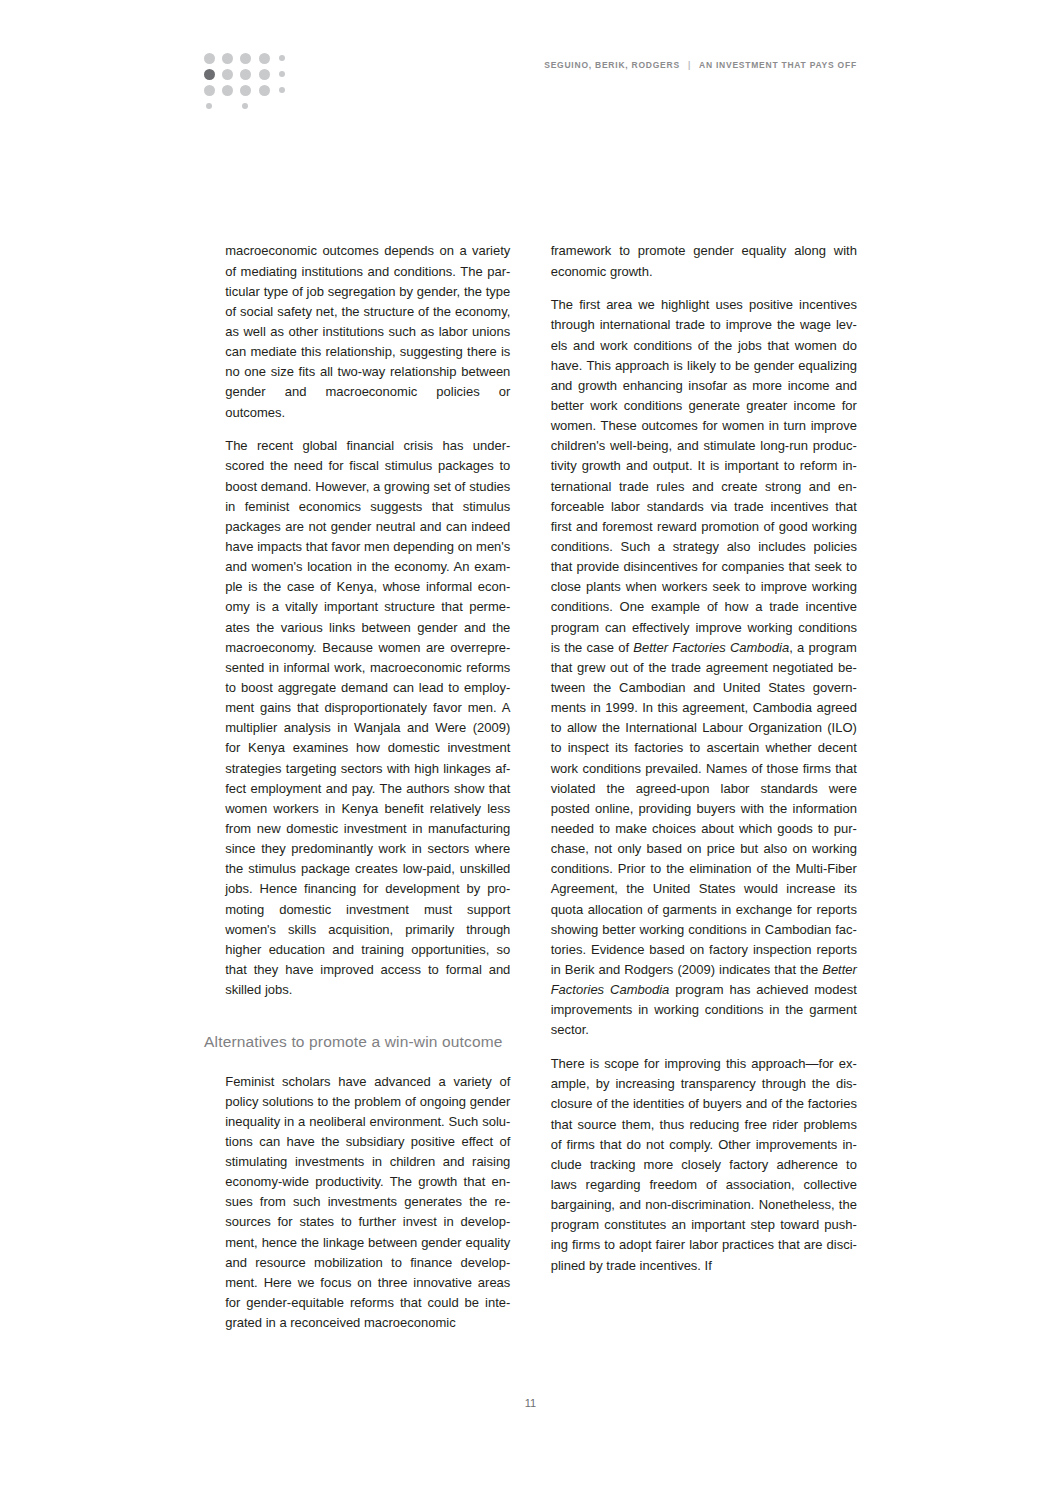SEGUINO, BERIK, RODGERS | AN INVESTMENT THAT PAYS OFF
macroeconomic outcomes depends on a variety of mediating institutions and conditions. The particular type of job segregation by gender, the type of social safety net, the structure of the economy, as well as other institutions such as labor unions can mediate this relationship, suggesting there is no one size fits all two-way relationship between gender and macroeconomic policies or outcomes.
The recent global financial crisis has underscored the need for fiscal stimulus packages to boost demand. However, a growing set of studies in feminist economics suggests that stimulus packages are not gender neutral and can indeed have impacts that favor men depending on men's and women's location in the economy. An example is the case of Kenya, whose informal economy is a vitally important structure that permeates the various links between gender and the macroeconomy. Because women are overrepresented in informal work, macroeconomic reforms to boost aggregate demand can lead to employment gains that disproportionately favor men. A multiplier analysis in Wanjala and Were (2009) for Kenya examines how domestic investment strategies targeting sectors with high linkages affect employment and pay. The authors show that women workers in Kenya benefit relatively less from new domestic investment in manufacturing since they predominantly work in sectors where the stimulus package creates low-paid, unskilled jobs. Hence financing for development by promoting domestic investment must support women's skills acquisition, primarily through higher education and training opportunities, so that they have improved access to formal and skilled jobs.
Alternatives to promote a win-win outcome
Feminist scholars have advanced a variety of policy solutions to the problem of ongoing gender inequality in a neoliberal environment. Such solutions can have the subsidiary positive effect of stimulating investments in children and raising economy-wide productivity. The growth that ensues from such investments generates the resources for states to further invest in development, hence the linkage between gender equality and resource mobilization to finance development. Here we focus on three innovative areas for gender-equitable reforms that could be integrated in a reconceived macroeconomic
framework to promote gender equality along with economic growth.
The first area we highlight uses positive incentives through international trade to improve the wage levels and work conditions of the jobs that women do have. This approach is likely to be gender equalizing and growth enhancing insofar as more income and better work conditions generate greater income for women. These outcomes for women in turn improve children's well-being, and stimulate long-run productivity growth and output. It is important to reform international trade rules and create strong and enforceable labor standards via trade incentives that first and foremost reward promotion of good working conditions. Such a strategy also includes policies that provide disincentives for companies that seek to close plants when workers seek to improve working conditions. One example of how a trade incentive program can effectively improve working conditions is the case of Better Factories Cambodia, a program that grew out of the trade agreement negotiated between the Cambodian and United States governments in 1999. In this agreement, Cambodia agreed to allow the International Labour Organization (ILO) to inspect its factories to ascertain whether decent work conditions prevailed. Names of those firms that violated the agreed-upon labor standards were posted online, providing buyers with the information needed to make choices about which goods to purchase, not only based on price but also on working conditions. Prior to the elimination of the Multi-Fiber Agreement, the United States would increase its quota allocation of garments in exchange for reports showing better working conditions in Cambodian factories. Evidence based on factory inspection reports in Berik and Rodgers (2009) indicates that the Better Factories Cambodia program has achieved modest improvements in working conditions in the garment sector.
There is scope for improving this approach—for example, by increasing transparency through the disclosure of the identities of buyers and of the factories that source them, thus reducing free rider problems of firms that do not comply. Other improvements include tracking more closely factory adherence to laws regarding freedom of association, collective bargaining, and non-discrimination. Nonetheless, the program constitutes an important step toward pushing firms to adopt fairer labor practices that are disciplined by trade incentives. If
11